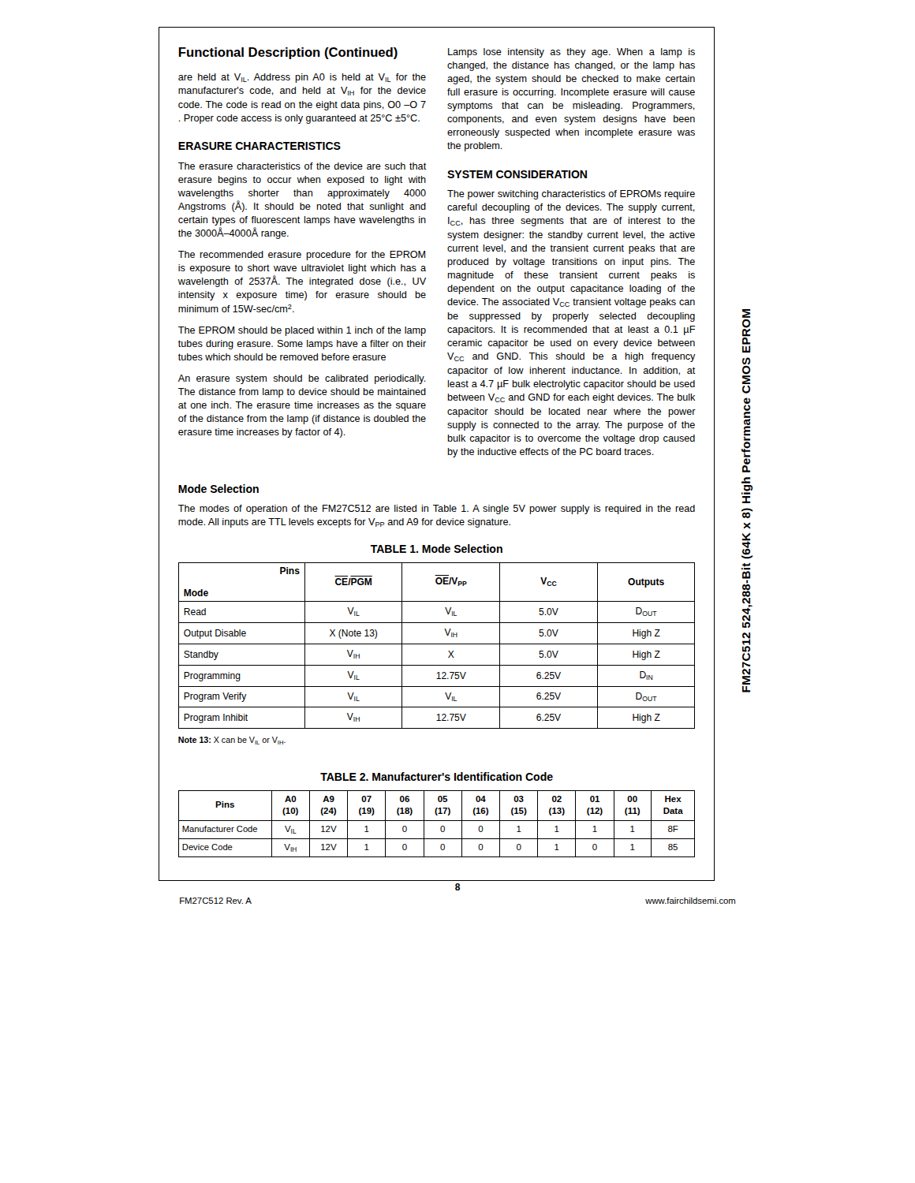FM27C512 524,288-Bit (64K x 8) High Performance CMOS EPROM
Functional Description (Continued)
are held at VIL. Address pin A0 is held at VIL for the manufacturer's code, and held at VIH for the device code. The code is read on the eight data pins, O0 –O 7 . Proper code access is only guaranteed at 25°C ±5°C.
ERASURE CHARACTERISTICS
The erasure characteristics of the device are such that erasure begins to occur when exposed to light with wavelengths shorter than approximately 4000 Angstroms (Å). It should be noted that sunlight and certain types of fluorescent lamps have wavelengths in the 3000Å–4000Å range.
The recommended erasure procedure for the EPROM is exposure to short wave ultraviolet light which has a wavelength of 2537Å. The integrated dose (i.e., UV intensity x exposure time) for erasure should be minimum of 15W-sec/cm2.
The EPROM should be placed within 1 inch of the lamp tubes during erasure. Some lamps have a filter on their tubes which should be removed before erasure
An erasure system should be calibrated periodically. The distance from lamp to device should be maintained at one inch. The erasure time increases as the square of the distance from the lamp (if distance is doubled the erasure time increases by factor of 4).
Lamps lose intensity as they age. When a lamp is changed, the distance has changed, or the lamp has aged, the system should be checked to make certain full erasure is occurring. Incomplete erasure will cause symptoms that can be misleading. Programmers, components, and even system designs have been erroneously suspected when incomplete erasure was the problem.
SYSTEM CONSIDERATION
The power switching characteristics of EPROMs require careful decoupling of the devices. The supply current, ICC, has three segments that are of interest to the system designer: the standby current level, the active current level, and the transient current peaks that are produced by voltage transitions on input pins. The magnitude of these transient current peaks is dependent on the output capacitance loading of the device. The associated VCC transient voltage peaks can be suppressed by properly selected decoupling capacitors. It is recommended that at least a 0.1 µF ceramic capacitor be used on every device between VCC and GND. This should be a high frequency capacitor of low inherent inductance. In addition, at least a 4.7 µF bulk electrolytic capacitor should be used between VCC and GND for each eight devices. The bulk capacitor should be located near where the power supply is connected to the array. The purpose of the bulk capacitor is to overcome the voltage drop caused by the inductive effects of the PC board traces.
Mode Selection
The modes of operation of the FM27C512 are listed in Table 1. A single 5V power supply is required in the read mode. All inputs are TTL levels excepts for VPP and A9 for device signature.
TABLE 1. Mode Selection
| Pins Mode | CE / PGM | OE /V PP | V CC | Outputs |
| --- | --- | --- | --- | --- |
| Read | V IL | V IL | 5.0V | D OUT |
| Output Disable | X (Note 13) | V IH | 5.0V | High Z |
| Standby | V IH | X | 5.0V | High Z |
| Programming | V IL | 12.75V | 6.25V | D IN |
| Program Verify | V IL | V IL | 6.25V | D OUT |
| Program Inhibit | V IH | 12.75V | 6.25V | High Z |
Note 13: X can be VIL or VIH.
TABLE 2. Manufacturer's Identification Code
| Pins | A0 (10) | A9 (24) | 07 (19) | 06 (18) | 05 (17) | 04 (16) | 03 (15) | 02 (13) | 01 (12) | 00 (11) | Hex Data |
| --- | --- | --- | --- | --- | --- | --- | --- | --- | --- | --- | --- |
| Manufacturer Code | V IL | 12V | 1 | 0 | 0 | 0 | 1 | 1 | 1 | 1 | 8F |
| Device Code | V IH | 12V | 1 | 0 | 0 | 0 | 0 | 1 | 0 | 1 | 85 |
8
FM27C512 Rev. A
www.fairchildsemi.com